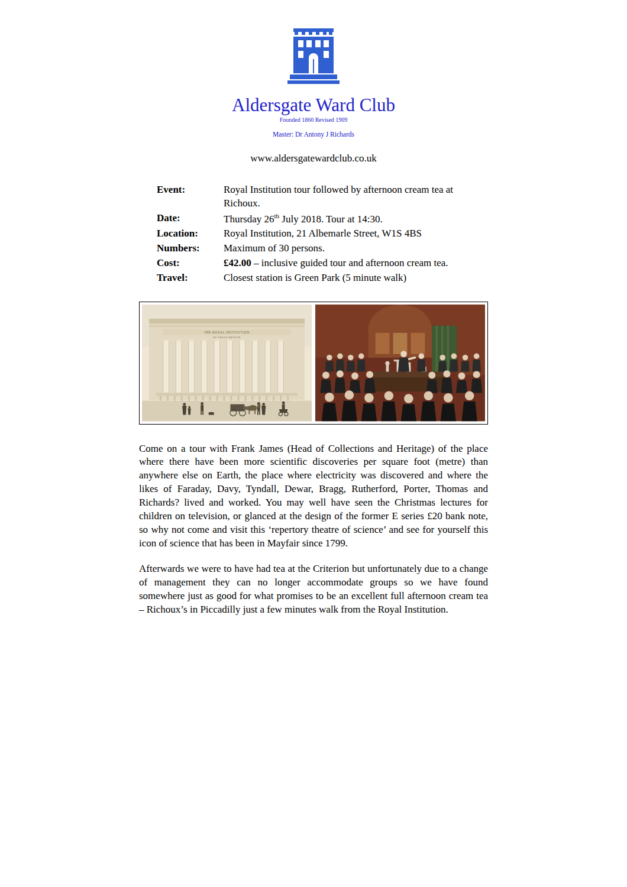Aldersgate Ward Club
Founded 1860 Revised 1909
Master: Dr Antony J Richards
www.aldersgatewardclub.co.uk
| Event: | Royal Institution tour followed by afternoon cream tea at Richoux. |
| Date: | Thursday 26 th July 2018. Tour at 14:30. |
| Location: | Royal Institution, 21 Albemarle Street, W1S 4BS |
| Numbers: | Maximum of 30 persons. |
| Cost: | £42.00 – inclusive guided tour and afternoon cream tea. |
| Travel: | Closest station is Green Park (5 minute walk) |
THE ROYAL INSTITUTION OF GREAT BRITAIN
Come on a tour with Frank James (Head of Collections and Heritage) of the place where there have been more scientific discoveries per square foot (metre) than anywhere else on Earth, the place where electricity was discovered and where the likes of Faraday, Davy, Tyndall, Dewar, Bragg, Rutherford, Porter, Thomas and Richards? lived and worked. You may well have seen the Christmas lectures for children on television, or glanced at the design of the former E series £20 bank note, so why not come and visit this ‘repertory theatre of science’ and see for yourself this icon of science that has been in Mayfair since 1799.
Afterwards we were to have had tea at the Criterion but unfortunately due to a change of management they can no longer accommodate groups so we have found somewhere just as good for what promises to be an excellent full afternoon cream tea – Richoux’s in Piccadilly just a few minutes walk from the Royal Institution.